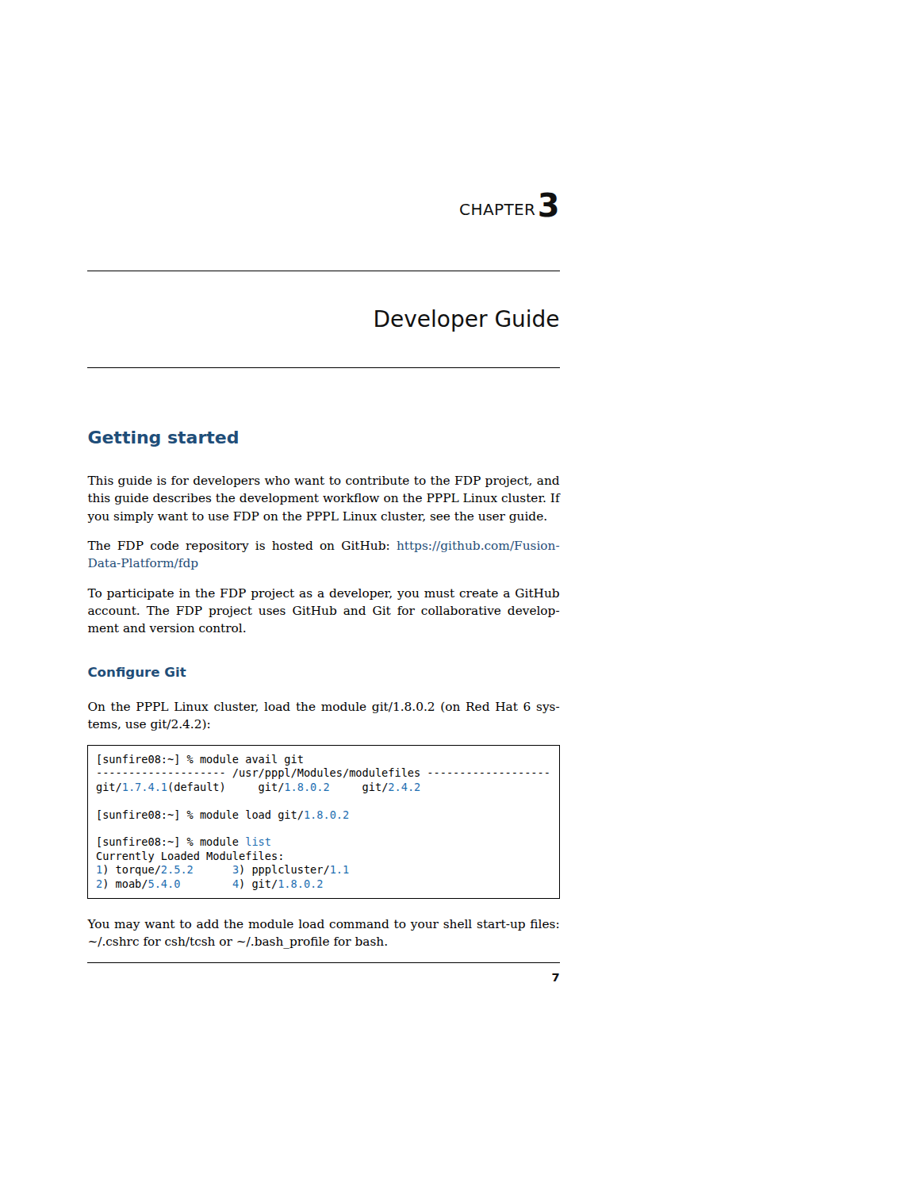CHAPTER 3
Developer Guide
Getting started
This guide is for developers who want to contribute to the FDP project, and this guide describes the development workflow on the PPPL Linux cluster. If you simply want to use FDP on the PPPL Linux cluster, see the user guide.
The FDP code repository is hosted on GitHub: https://github.com/Fusion-Data-Platform/fdp
To participate in the FDP project as a developer, you must create a GitHub account. The FDP project uses GitHub and Git for collaborative development and version control.
Configure Git
On the PPPL Linux cluster, load the module git/1.8.0.2 (on Red Hat 6 systems, use git/2.4.2):
[sunfire08:~] % module avail git
-------------------- /usr/pppl/Modules/modulefiles -------------------
git/1.7.4.1(default)     git/1.8.0.2     git/2.4.2

[sunfire08:~] % module load git/1.8.0.2

[sunfire08:~] % module list
Currently Loaded Modulefiles:
1) torque/2.5.2      3) ppplcluster/1.1
2) moab/5.4.0        4) git/1.8.0.2
You may want to add the module load command to your shell start-up files: ~/.cshrc for csh/tcsh or ~/.bash_profile for bash.
7